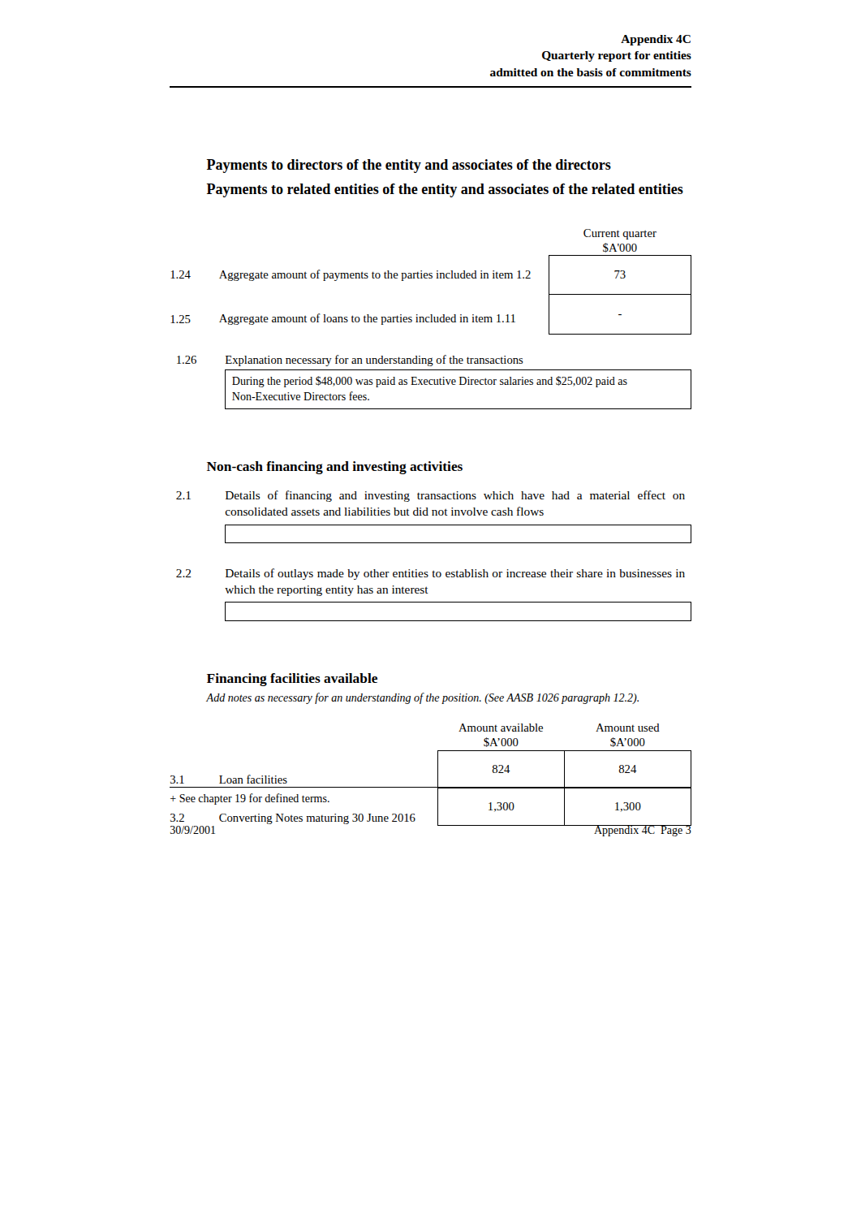Appendix 4C
Quarterly report for entities
admitted on the basis of commitments
Payments to directors of the entity and associates of the directors
Payments to related entities of the entity and associates of the related entities
| | | Current quarter $A'000 |
| 1.24 | Aggregate amount of payments to the parties included in item 1.2 | 73 |
| 1.25 | Aggregate amount of loans to the parties included in item 1.11 | - |
1.26
Explanation necessary for an understanding of the transactions
During the period $48,000 was paid as Executive Director salaries and $25,002 paid as
Non-Executive Directors fees.
Non-cash financing and investing activities
2.1
Details of financing and investing transactions which have had a material effect on consolidated assets and liabilities but did not involve cash flows
2.2
Details of outlays made by other entities to establish or increase their share in businesses in which the reporting entity has an interest
Financing facilities available
Add notes as necessary for an understanding of the position. (See AASB 1026 paragraph 12.2).
| | | Amount available $A’000 | Amount used $A’000 |
| 3.1 | Loan facilities | 824 | 824 |
| 3.2 | Converting Notes maturing 30 June 2016 | 1,300 | 1,300 |
+ See chapter 19 for defined terms.
30/9/2001 Appendix 4C Page 3